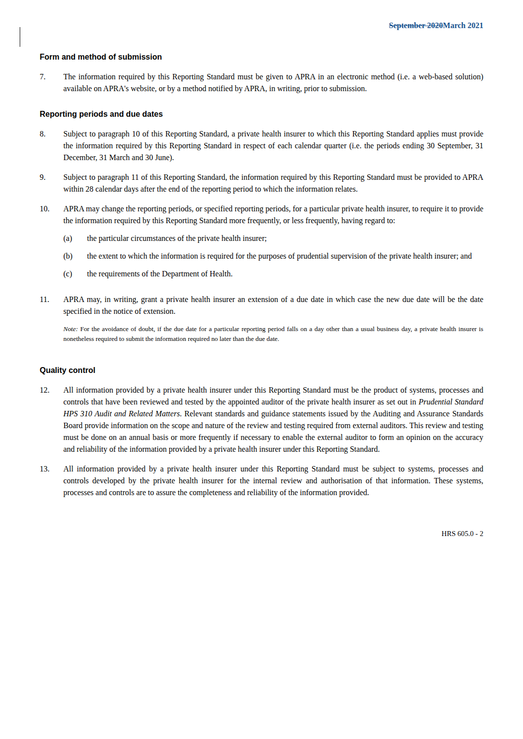September 2020 March 2021
Form and method of submission
7.
The information required by this Reporting Standard must be given to APRA in an electronic method (i.e. a web-based solution) available on APRA's website, or by a method notified by APRA, in writing, prior to submission.
Reporting periods and due dates
8.
Subject to paragraph 10 of this Reporting Standard, a private health insurer to which this Reporting Standard applies must provide the information required by this Reporting Standard in respect of each calendar quarter (i.e. the periods ending 30 September, 31 December, 31 March and 30 June).
9.
Subject to paragraph 11 of this Reporting Standard, the information required by this Reporting Standard must be provided to APRA within 28 calendar days after the end of the reporting period to which the information relates.
10.
APRA may change the reporting periods, or specified reporting periods, for a particular private health insurer, to require it to provide the information required by this Reporting Standard more frequently, or less frequently, having regard to:
(a)
the particular circumstances of the private health insurer;
(b)
the extent to which the information is required for the purposes of prudential supervision of the private health insurer; and
(c)
the requirements of the Department of Health.
11.
APRA may, in writing, grant a private health insurer an extension of a due date in which case the new due date will be the date specified in the notice of extension.
Note: For the avoidance of doubt, if the due date for a particular reporting period falls on a day other than a usual business day, a private health insurer is nonetheless required to submit the information required no later than the due date.
Quality control
12.
All information provided by a private health insurer under this Reporting Standard must be the product of systems, processes and controls that have been reviewed and tested by the appointed auditor of the private health insurer as set out in Prudential Standard HPS 310 Audit and Related Matters. Relevant standards and guidance statements issued by the Auditing and Assurance Standards Board provide information on the scope and nature of the review and testing required from external auditors. This review and testing must be done on an annual basis or more frequently if necessary to enable the external auditor to form an opinion on the accuracy and reliability of the information provided by a private health insurer under this Reporting Standard.
13.
All information provided by a private health insurer under this Reporting Standard must be subject to systems, processes and controls developed by the private health insurer for the internal review and authorisation of that information. These systems, processes and controls are to assure the completeness and reliability of the information provided.
HRS 605.0 - 2